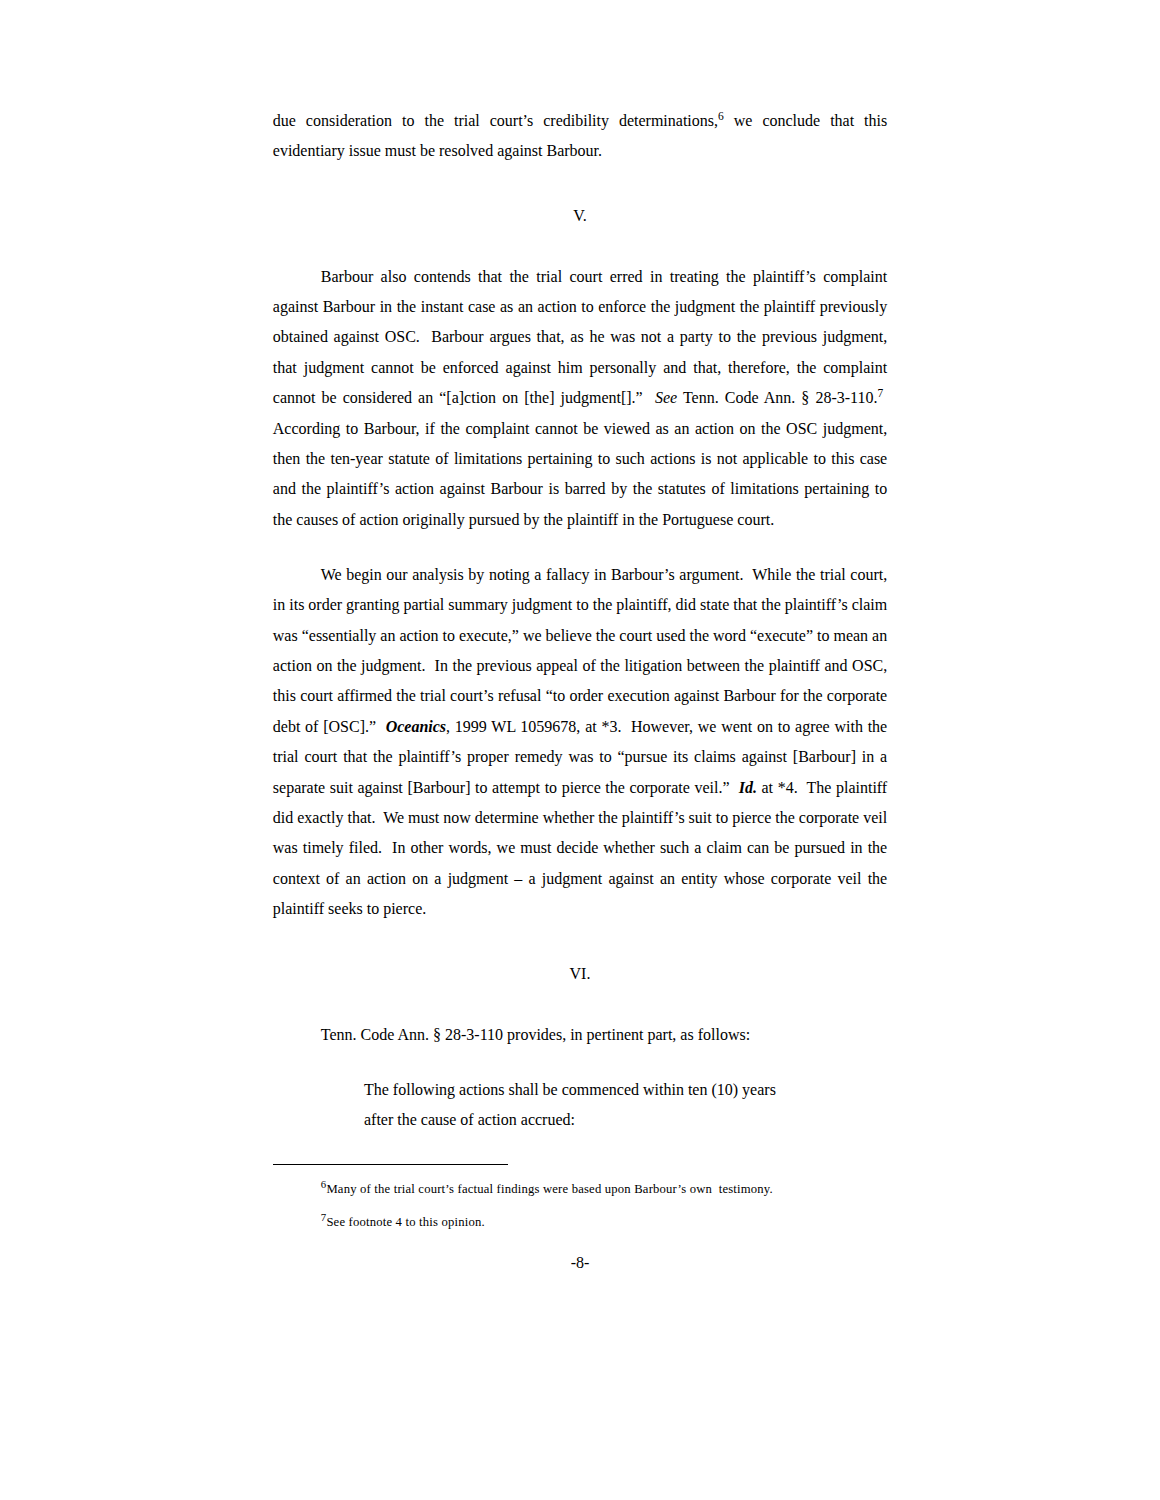due consideration to the trial court’s credibility determinations,6 we conclude that this evidentiary issue must be resolved against Barbour.
V.
Barbour also contends that the trial court erred in treating the plaintiff’s complaint against Barbour in the instant case as an action to enforce the judgment the plaintiff previously obtained against OSC. Barbour argues that, as he was not a party to the previous judgment, that judgment cannot be enforced against him personally and that, therefore, the complaint cannot be considered an “[a]ction on [the] judgment[].” See Tenn. Code Ann. § 28-3-110.7 According to Barbour, if the complaint cannot be viewed as an action on the OSC judgment, then the ten-year statute of limitations pertaining to such actions is not applicable to this case and the plaintiff’s action against Barbour is barred by the statutes of limitations pertaining to the causes of action originally pursued by the plaintiff in the Portuguese court.
We begin our analysis by noting a fallacy in Barbour’s argument. While the trial court, in its order granting partial summary judgment to the plaintiff, did state that the plaintiff’s claim was “essentially an action to execute,” we believe the court used the word “execute” to mean an action on the judgment. In the previous appeal of the litigation between the plaintiff and OSC, this court affirmed the trial court’s refusal “to order execution against Barbour for the corporate debt of [OSC].” Oceanics, 1999 WL 1059678, at *3. However, we went on to agree with the trial court that the plaintiff’s proper remedy was to “pursue its claims against [Barbour] in a separate suit against [Barbour] to attempt to pierce the corporate veil.” Id. at *4. The plaintiff did exactly that. We must now determine whether the plaintiff’s suit to pierce the corporate veil was timely filed. In other words, we must decide whether such a claim can be pursued in the context of an action on a judgment – a judgment against an entity whose corporate veil the plaintiff seeks to pierce.
VI.
Tenn. Code Ann. § 28-3-110 provides, in pertinent part, as follows:
The following actions shall be commenced within ten (10) years after the cause of action accrued:
6Many of the trial court’s factual findings were based upon Barbour’s own testimony.
7See footnote 4 to this opinion.
-8-